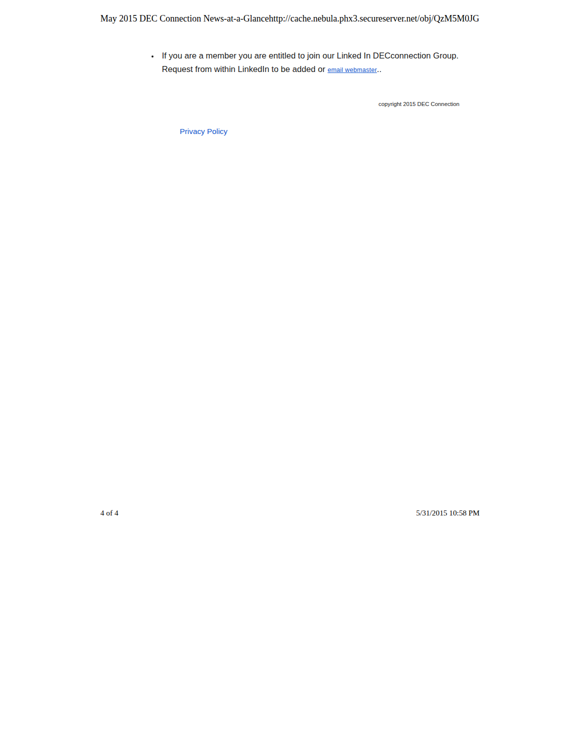May 2015 DEC Connection News-at-a-Glance
http://cache.nebula.phx3.secureserver.net/obj/QzM5M0JGRjk3NURGN...
If you are a member you are entitled to join our Linked In DECconnection Group. Request from within LinkedIn to be added or email webmaster..
copyright 2015 DEC Connection
Privacy Policy
4 of 4
5/31/2015 10:58 PM